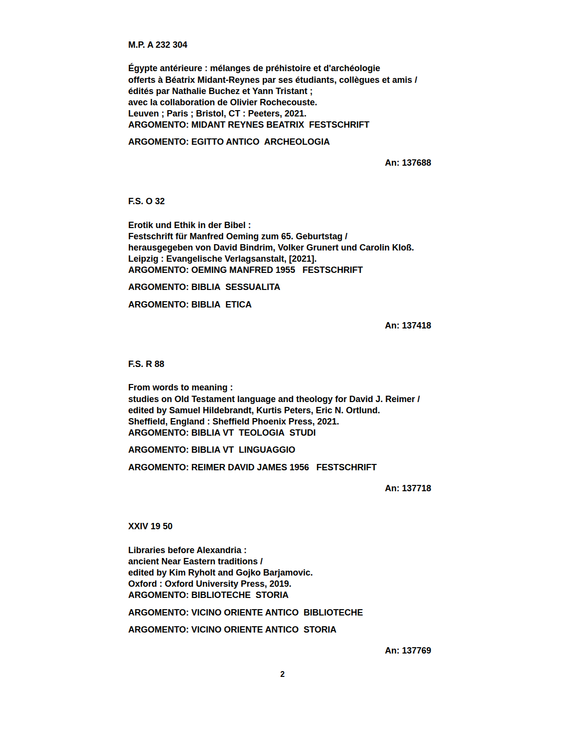M.P. A 232 304
Égypte antérieure : mélanges de préhistoire et d'archéologie
offerts à Béatrix Midant-Reynes par ses étudiants, collègues et amis /
édités par Nathalie Buchez et Yann Tristant ;
avec la collaboration de Olivier Rochecouste.
Leuven ; Paris ; Bristol, CT : Peeters, 2021.
ARGOMENTO: MIDANT REYNES BEATRIX FESTSCHRIFT
ARGOMENTO: EGITTO ANTICO ARCHEOLOGIA
An: 137688
F.S. O 32
Erotik und Ethik in der Bibel :
Festschrift für Manfred Oeming zum 65. Geburtstag /
herausgegeben von David Bindrim, Volker Grunert und Carolin Kloß.
Leipzig : Evangelische Verlagsanstalt, [2021].
ARGOMENTO: OEMING MANFRED 1955 FESTSCHRIFT
ARGOMENTO: BIBLIA SESSUALITA
ARGOMENTO: BIBLIA ETICA
An: 137418
F.S. R 88
From words to meaning :
studies on Old Testament language and theology for David J. Reimer /
edited by Samuel Hildebrandt, Kurtis Peters, Eric N. Ortlund.
Sheffield, England : Sheffield Phoenix Press, 2021.
ARGOMENTO: BIBLIA VT TEOLOGIA STUDI
ARGOMENTO: BIBLIA VT LINGUAGGIO
ARGOMENTO: REIMER DAVID JAMES 1956 FESTSCHRIFT
An: 137718
XXIV 19 50
Libraries before Alexandria :
ancient Near Eastern traditions /
edited by Kim Ryholt and Gojko Barjamovic.
Oxford : Oxford University Press, 2019.
ARGOMENTO: BIBLIOTECHE STORIA
ARGOMENTO: VICINO ORIENTE ANTICO BIBLIOTECHE
ARGOMENTO: VICINO ORIENTE ANTICO STORIA
An: 137769
2